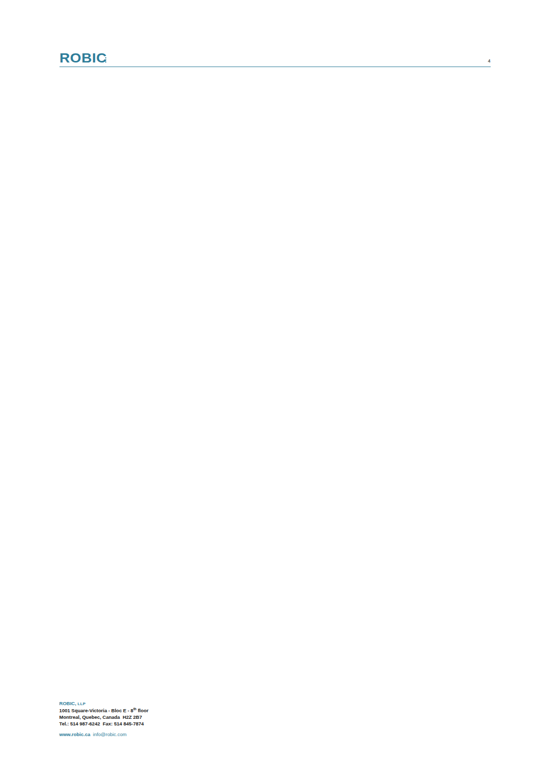ROBIC
4
ROBIC, LLP
1001 Square-Victoria - Bloc E - 8th floor
Montreal, Quebec, Canada H2Z 2B7
Tel.: 514 987-6242 Fax: 514 845-7874
www.robic.ca info@robic.com